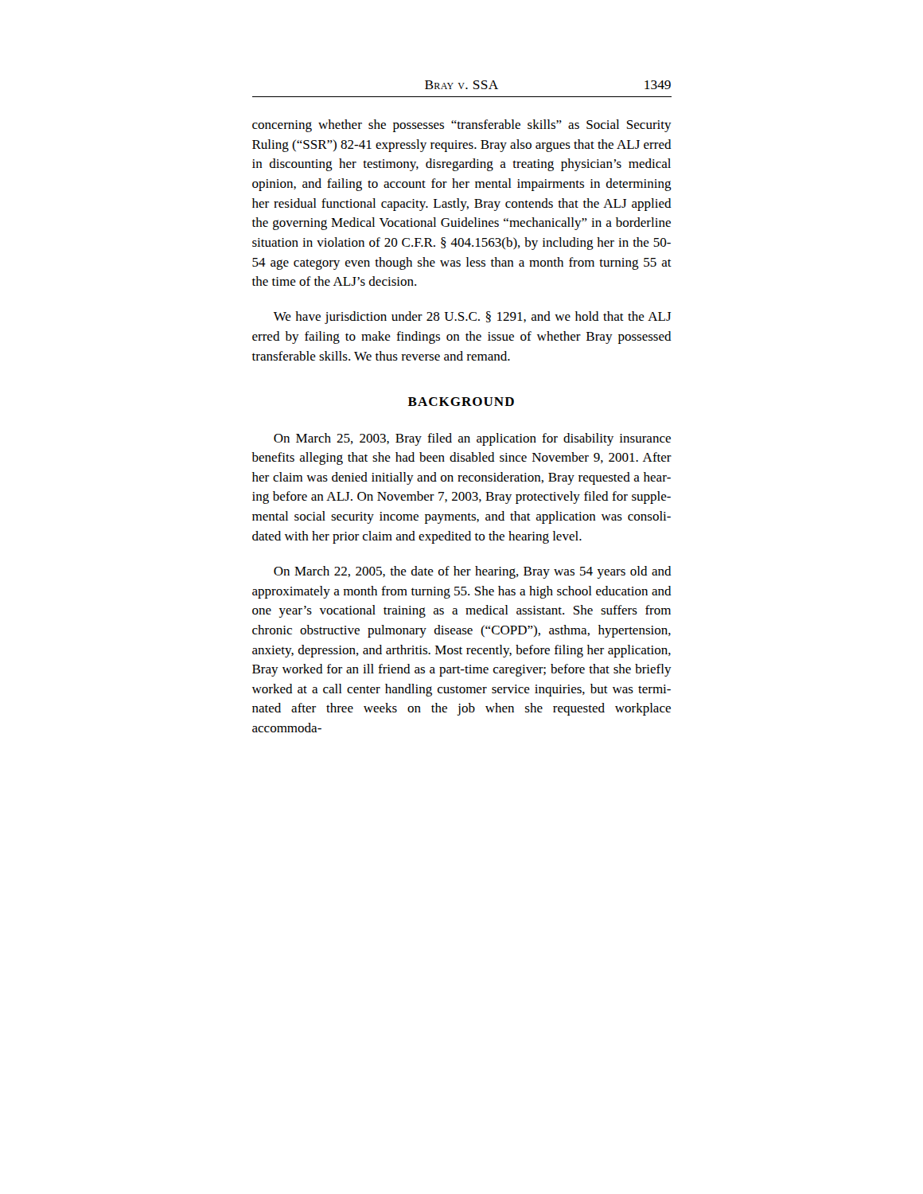Bray v. SSA 1349
concerning whether she possesses “transferable skills” as Social Security Ruling (“SSR”) 82-41 expressly requires. Bray also argues that the ALJ erred in discounting her testimony, disregarding a treating physician’s medical opinion, and failing to account for her mental impairments in determining her residual functional capacity. Lastly, Bray contends that the ALJ applied the governing Medical Vocational Guidelines “mechanically” in a borderline situation in violation of 20 C.F.R. § 404.1563(b), by including her in the 50-54 age category even though she was less than a month from turning 55 at the time of the ALJ’s decision.
We have jurisdiction under 28 U.S.C. § 1291, and we hold that the ALJ erred by failing to make findings on the issue of whether Bray possessed transferable skills. We thus reverse and remand.
BACKGROUND
On March 25, 2003, Bray filed an application for disability insurance benefits alleging that she had been disabled since November 9, 2001. After her claim was denied initially and on reconsideration, Bray requested a hearing before an ALJ. On November 7, 2003, Bray protectively filed for supplemental social security income payments, and that application was consolidated with her prior claim and expedited to the hearing level.
On March 22, 2005, the date of her hearing, Bray was 54 years old and approximately a month from turning 55. She has a high school education and one year’s vocational training as a medical assistant. She suffers from chronic obstructive pulmonary disease (“COPD”), asthma, hypertension, anxiety, depression, and arthritis. Most recently, before filing her application, Bray worked for an ill friend as a part-time caregiver; before that she briefly worked at a call center handling customer service inquiries, but was terminated after three weeks on the job when she requested workplace accommoda-